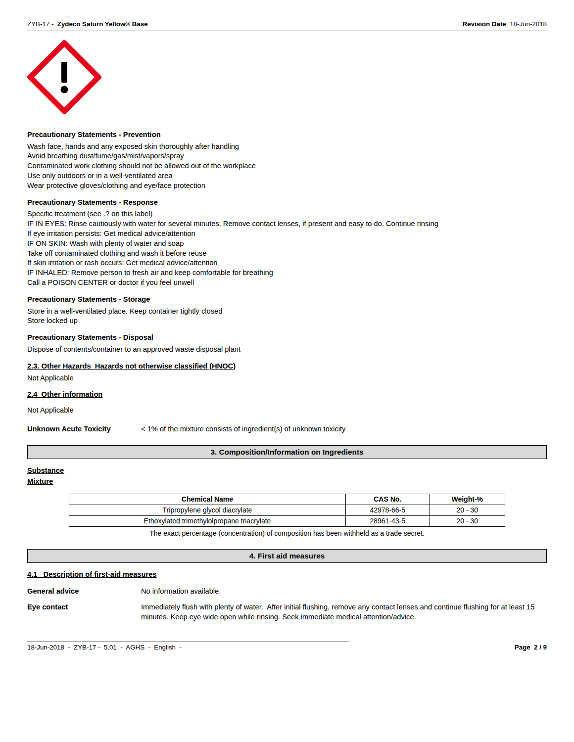ZYB-17 - Zydeco Saturn Yellow® Base
Revision Date 18-Jun-2018
Precautionary Statements - Prevention
Wash face, hands and any exposed skin thoroughly after handling
Avoid breathing dust/fume/gas/mist/vapors/spray
Contaminated work clothing should not be allowed out of the workplace
Use only outdoors or in a well-ventilated area
Wear protective gloves/clothing and eye/face protection
Precautionary Statements - Response
Specific treatment (see .? on this label)
IF IN EYES: Rinse cautiously with water for several minutes. Remove contact lenses, if present and easy to do. Continue rinsing
If eye irritation persists: Get medical advice/attention
IF ON SKIN: Wash with plenty of water and soap
Take off contaminated clothing and wash it before reuse
If skin irritation or rash occurs: Get medical advice/attention
IF INHALED: Remove person to fresh air and keep comfortable for breathing
Call a POISON CENTER or doctor if you feel unwell
Precautionary Statements - Storage
Store in a well-ventilated place. Keep container tightly closed
Store locked up
Precautionary Statements - Disposal
Dispose of contents/container to an approved waste disposal plant
2.3. Other Hazards Hazards not otherwise classified (HNOC)
Not Applicable
2.4 Other information
Not Applicable
Unknown Acute Toxicity
< 1% of the mixture consists of ingredient(s) of unknown toxicity
3. Composition/Information on Ingredients
Substance
Mixture
| Chemical Name | CAS No. | Weight-% |
| --- | --- | --- |
| Tripropylene glycol diacrylate | 42978-66-5 | 20 - 30 |
| Ethoxylated trimethylolpropane triacrylate | 28961-43-5 | 20 - 30 |
The exact percentage (concentration) of composition has been withheld as a trade secret.
4. First aid measures
4.1 Description of first-aid measures
General advice
No information available.
Eye contact
Immediately flush with plenty of water. After initial flushing, remove any contact lenses and continue flushing for at least 15 minutes. Keep eye wide open while rinsing. Seek immediate medical attention/advice.
18-Jun-2018 - ZYB-17 - 5.01 - AGHS - English -
Page 2 / 9